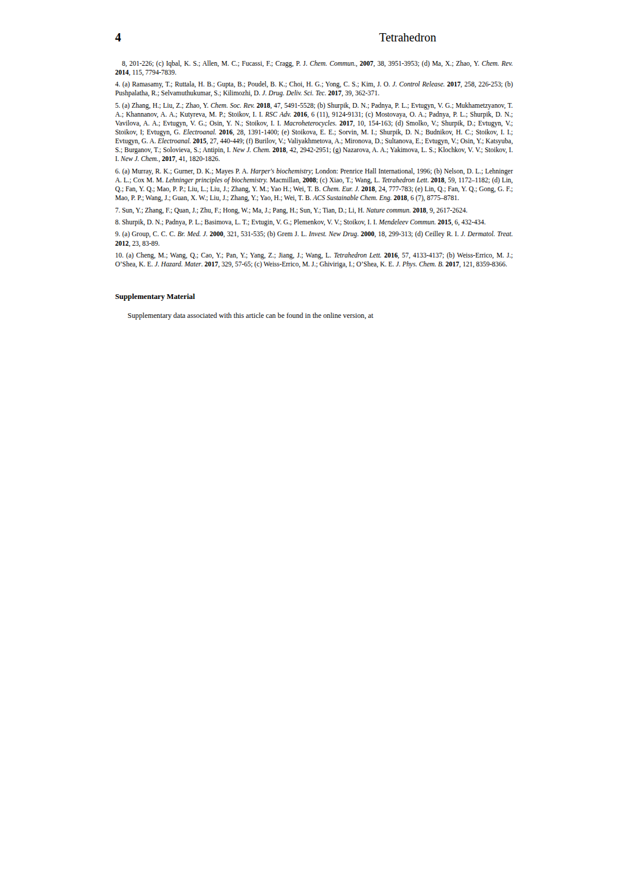4 Tetrahedron
8, 201-226; (c) Iqbal, K. S.; Allen, M. C.; Fucassi, F.; Cragg, P. J. Chem. Commun., 2007, 38, 3951-3953; (d) Ma, X.; Zhao, Y. Chem. Rev. 2014, 115, 7794-7839.
4. (a) Ramasamy, T.; Ruttala, H. B.; Gupta, B.; Poudel, B. K.; Choi, H. G.; Yong, C. S.; Kim, J. O. J. Control Release. 2017, 258, 226-253; (b) Pushpalatha, R.; Selvamuthukumar, S.; Kilimozhi, D. J. Drug. Deliv. Sci. Tec. 2017, 39, 362-371.
5. (a) Zhang, H.; Liu, Z.; Zhao, Y. Chem. Soc. Rev. 2018, 47, 5491-5528; (b) Shurpik, D. N.; Padnya, P. L.; Evtugyn, V. G.; Mukhametzyanov, T. A.; Khannanov, A. A.; Kutyreva, M. P.; Stoikov, I. I. RSC Adv. 2016, 6 (11), 9124-9131; (c) Mostovaya, O. A.; Padnya, P. L.; Shurpik, D. N.; Vavilova, A. A.; Evtugyn, V. G.; Osin, Y. N.; Stoikov, I. I. Macroheterocycles. 2017, 10, 154-163; (d) Smolko, V.; Shurpik, D.; Evtugyn, V.; Stoikov, I; Evtugyn, G. Electroanal. 2016, 28, 1391-1400; (e) Stoikova, E. E.; Sorvin, M. I.; Shurpik, D. N.; Budnikov, H. C.; Stoikov, I. I.; Evtugyn, G. A. Electroanal. 2015, 27, 440-449; (f) Burilov, V.; Valiyakhmetova, A.; Mironova, D.; Sultanova, E.; Evtugyn, V.; Osin, Y.; Katsyuba, S.; Burganov, T.; Solovieva, S.; Antipin, I. New J. Chem. 2018, 42, 2942-2951; (g) Nazarova, A. A.; Yakimova, L. S.; Klochkov, V. V.; Stoikov, I. I. New J. Chem., 2017, 41, 1820-1826.
6. (a) Murray, R. K.; Gurner, D. K.; Mayes P. A. Harper's biochemistry; London: Prenrice Hall International, 1996; (b) Nelson, D. L.; Lehninger A. L.; Cox M. M. Lehninger principles of biochemistry. Macmillan, 2008; (c) Xiao, T.; Wang, L. Tetrahedron Lett. 2018, 59, 1172–1182; (d) Lin, Q.; Fan, Y. Q.; Mao, P. P.; Liu, L.; Liu, J.; Zhang, Y. M.; Yao H.; Wei, T. B. Chem. Eur. J. 2018, 24, 777-783; (e) Lin, Q.; Fan, Y. Q.; Gong, G. F.; Mao, P. P.; Wang, J.; Guan, X. W.; Liu, J.; Zhang, Y.; Yao, H.; Wei, T. B. ACS Sustainable Chem. Eng. 2018, 6 (7), 8775–8781.
7. Sun, Y.; Zhang, F.; Quan, J.; Zhu, F.; Hong, W.; Ma, J.; Pang, H.; Sun, Y.; Tian, D.; Li, H. Nature commun. 2018, 9, 2617-2624.
8. Shurpik, D. N.; Padnya, P. L.; Basimova, L. T.; Evtugin, V. G.; Plemenkov, V. V.; Stoikov, I. I. Mendeleev Commun. 2015, 6, 432-434.
9. (a) Group, C. C. C. Br. Med. J. 2000, 321, 531-535; (b) Grem J. L. Invest. New Drug. 2000, 18, 299-313; (d) Ceilley R. I. J. Dermatol. Treat. 2012, 23, 83-89.
10. (a) Cheng, M.; Wang, Q.; Cao, Y.; Pan, Y.; Yang, Z.; Jiang, J.; Wang, L. Tetrahedron Lett. 2016, 57, 4133-4137; (b) Weiss-Errico, M. J.; O’Shea, K. E. J. Hazard. Mater. 2017, 329, 57-65; (c) Weiss-Errico, M. J.; Ghiviriga, I.; O’Shea, K. E. J. Phys. Chem. B. 2017, 121, 8359-8366.
Supplementary Material
Supplementary data associated with this article can be found in the online version, at